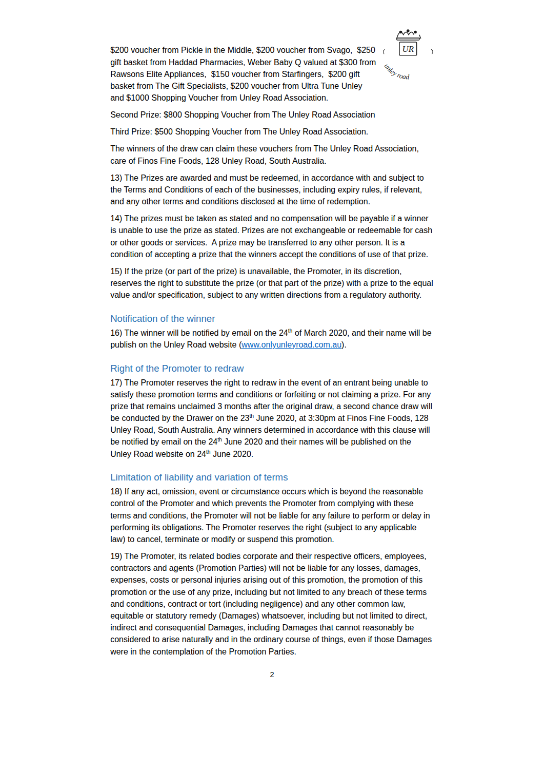UR unley road
$200 voucher from Pickle in the Middle, $200 voucher from Svago, $250 gift basket from Haddad Pharmacies, Weber Baby Q valued at $300 from Rawsons Elite Appliances, $150 voucher from Starfingers, $200 gift basket from The Gift Specialists, $200 voucher from Ultra Tune Unley and $1000 Shopping Voucher from Unley Road Association.
Second Prize: $800 Shopping Voucher from The Unley Road Association
Third Prize: $500 Shopping Voucher from The Unley Road Association.
The winners of the draw can claim these vouchers from The Unley Road Association, care of Finos Fine Foods, 128 Unley Road, South Australia.
13) The Prizes are awarded and must be redeemed, in accordance with and subject to the Terms and Conditions of each of the businesses, including expiry rules, if relevant, and any other terms and conditions disclosed at the time of redemption.
14) The prizes must be taken as stated and no compensation will be payable if a winner is unable to use the prize as stated. Prizes are not exchangeable or redeemable for cash or other goods or services. A prize may be transferred to any other person. It is a condition of accepting a prize that the winners accept the conditions of use of that prize.
15) If the prize (or part of the prize) is unavailable, the Promoter, in its discretion, reserves the right to substitute the prize (or that part of the prize) with a prize to the equal value and/or specification, subject to any written directions from a regulatory authority.
Notification of the winner
16) The winner will be notified by email on the 24th of March 2020, and their name will be publish on the Unley Road website (www.onlyunleyroad.com.au).
Right of the Promoter to redraw
17) The Promoter reserves the right to redraw in the event of an entrant being unable to satisfy these promotion terms and conditions or forfeiting or not claiming a prize. For any prize that remains unclaimed 3 months after the original draw, a second chance draw will be conducted by the Drawer on the 23th June 2020, at 3:30pm at Finos Fine Foods, 128 Unley Road, South Australia. Any winners determined in accordance with this clause will be notified by email on the 24th June 2020 and their names will be published on the Unley Road website on 24th June 2020.
Limitation of liability and variation of terms
18) If any act, omission, event or circumstance occurs which is beyond the reasonable control of the Promoter and which prevents the Promoter from complying with these terms and conditions, the Promoter will not be liable for any failure to perform or delay in performing its obligations. The Promoter reserves the right (subject to any applicable law) to cancel, terminate or modify or suspend this promotion.
19) The Promoter, its related bodies corporate and their respective officers, employees, contractors and agents (Promotion Parties) will not be liable for any losses, damages, expenses, costs or personal injuries arising out of this promotion, the promotion of this promotion or the use of any prize, including but not limited to any breach of these terms and conditions, contract or tort (including negligence) and any other common law, equitable or statutory remedy (Damages) whatsoever, including but not limited to direct, indirect and consequential Damages, including Damages that cannot reasonably be considered to arise naturally and in the ordinary course of things, even if those Damages were in the contemplation of the Promotion Parties.
2